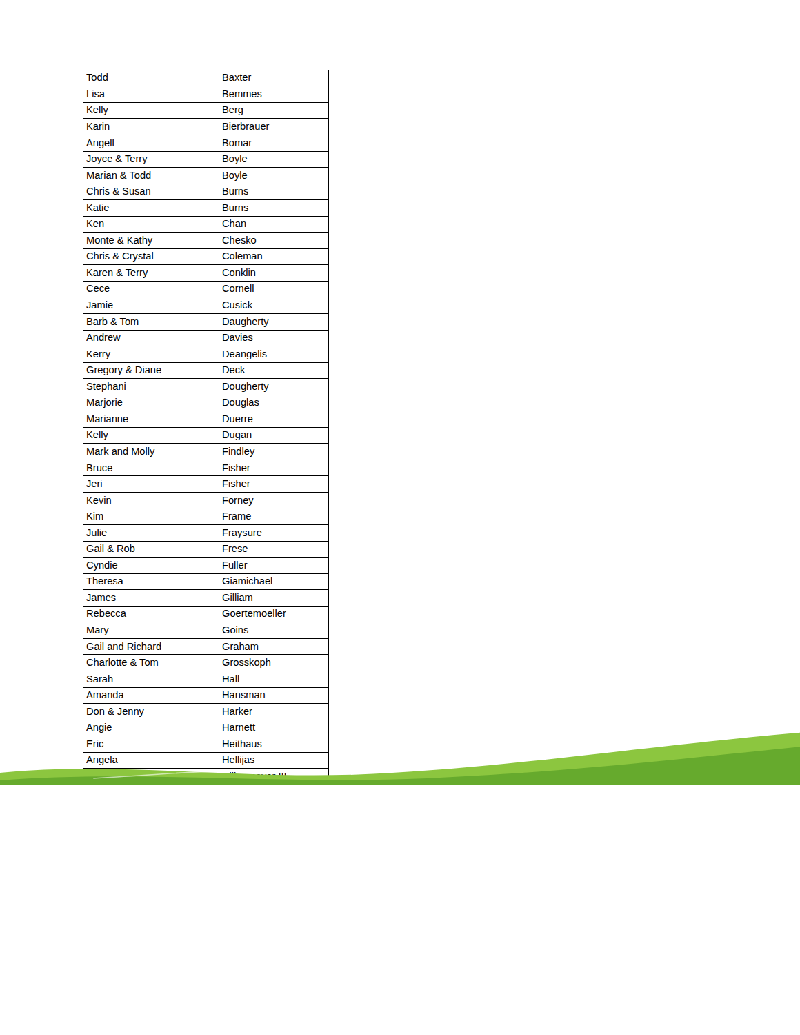| Todd | Baxter |
| Lisa | Bemmes |
| Kelly | Berg |
| Karin | Bierbrauer |
| Angell | Bomar |
| Joyce & Terry | Boyle |
| Marian & Todd | Boyle |
| Chris & Susan | Burns |
| Katie | Burns |
| Ken | Chan |
| Monte & Kathy | Chesko |
| Chris & Crystal | Coleman |
| Karen & Terry | Conklin |
| Cece | Cornell |
| Jamie | Cusick |
| Barb & Tom | Daugherty |
| Andrew | Davies |
| Kerry | Deangelis |
| Gregory & Diane | Deck |
| Stephani | Dougherty |
| Marjorie | Douglas |
| Marianne | Duerre |
| Kelly | Dugan |
| Mark and Molly | Findley |
| Bruce | Fisher |
| Jeri | Fisher |
| Kevin | Forney |
| Kim | Frame |
| Julie | Fraysure |
| Gail & Rob | Frese |
| Cyndie | Fuller |
| Theresa | Giamichael |
| James | Gilliam |
| Rebecca | Goertemoeller |
| Mary | Goins |
| Gail and Richard | Graham |
| Charlotte & Tom | Grosskoph |
| Sarah | Hall |
| Amanda | Hansman |
| Don & Jenny | Harker |
| Angie | Harnett |
| Eric | Heithaus |
| Angela | Hellijas |
| Louis E | Hillenmeyer III |